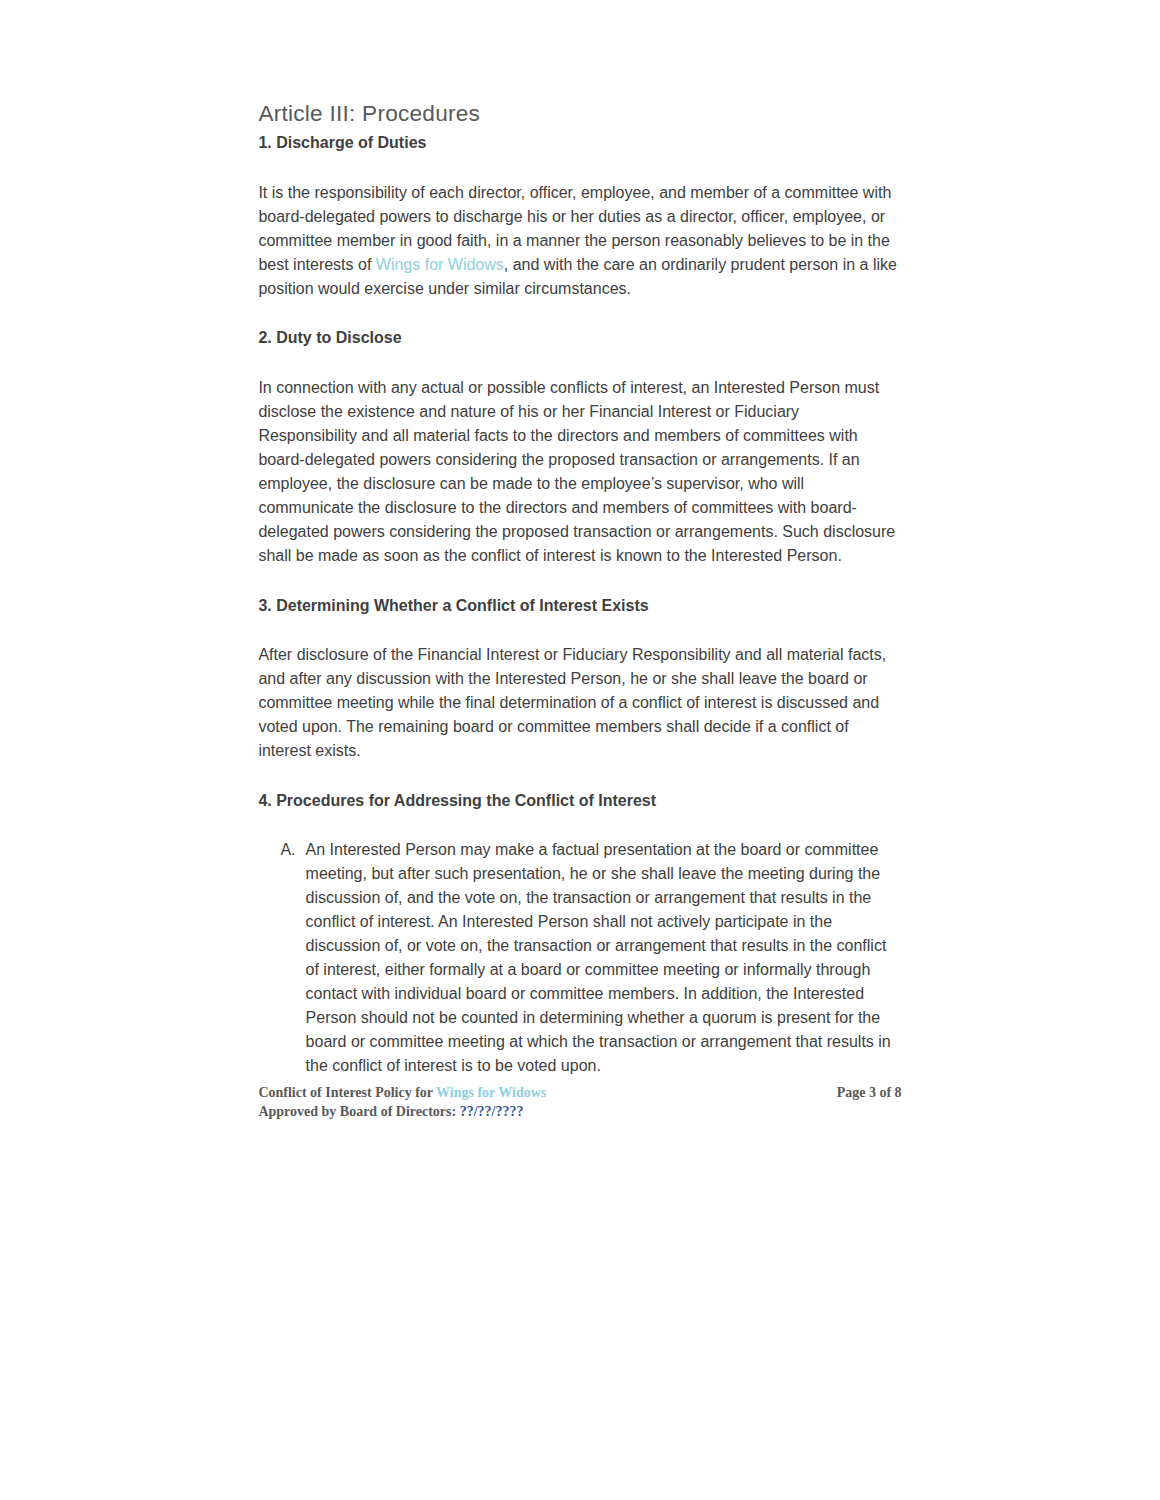Article III: Procedures
1. Discharge of Duties
It is the responsibility of each director, officer, employee, and member of a committee with board-delegated powers to discharge his or her duties as a director, officer, employee, or committee member in good faith, in a manner the person reasonably believes to be in the best interests of Wings for Widows, and with the care an ordinarily prudent person in a like position would exercise under similar circumstances.
2. Duty to Disclose
In connection with any actual or possible conflicts of interest, an Interested Person must disclose the existence and nature of his or her Financial Interest or Fiduciary Responsibility and all material facts to the directors and members of committees with board-delegated powers considering the proposed transaction or arrangements. If an employee, the disclosure can be made to the employee’s supervisor, who will communicate the disclosure to the directors and members of committees with board-delegated powers considering the proposed transaction or arrangements. Such disclosure shall be made as soon as the conflict of interest is known to the Interested Person.
3. Determining Whether a Conflict of Interest Exists
After disclosure of the Financial Interest or Fiduciary Responsibility and all material facts, and after any discussion with the Interested Person, he or she shall leave the board or committee meeting while the final determination of a conflict of interest is discussed and voted upon. The remaining board or committee members shall decide if a conflict of interest exists.
4. Procedures for Addressing the Conflict of Interest
An Interested Person may make a factual presentation at the board or committee meeting, but after such presentation, he or she shall leave the meeting during the discussion of, and the vote on, the transaction or arrangement that results in the conflict of interest. An Interested Person shall not actively participate in the discussion of, or vote on, the transaction or arrangement that results in the conflict of interest, either formally at a board or committee meeting or informally through contact with individual board or committee members. In addition, the Interested Person should not be counted in determining whether a quorum is present for the board or committee meeting at which the transaction or arrangement that results in the conflict of interest is to be voted upon.
Conflict of Interest Policy for Wings for Widows
Approved by Board of Directors: ??/??/????
Page 3 of 8